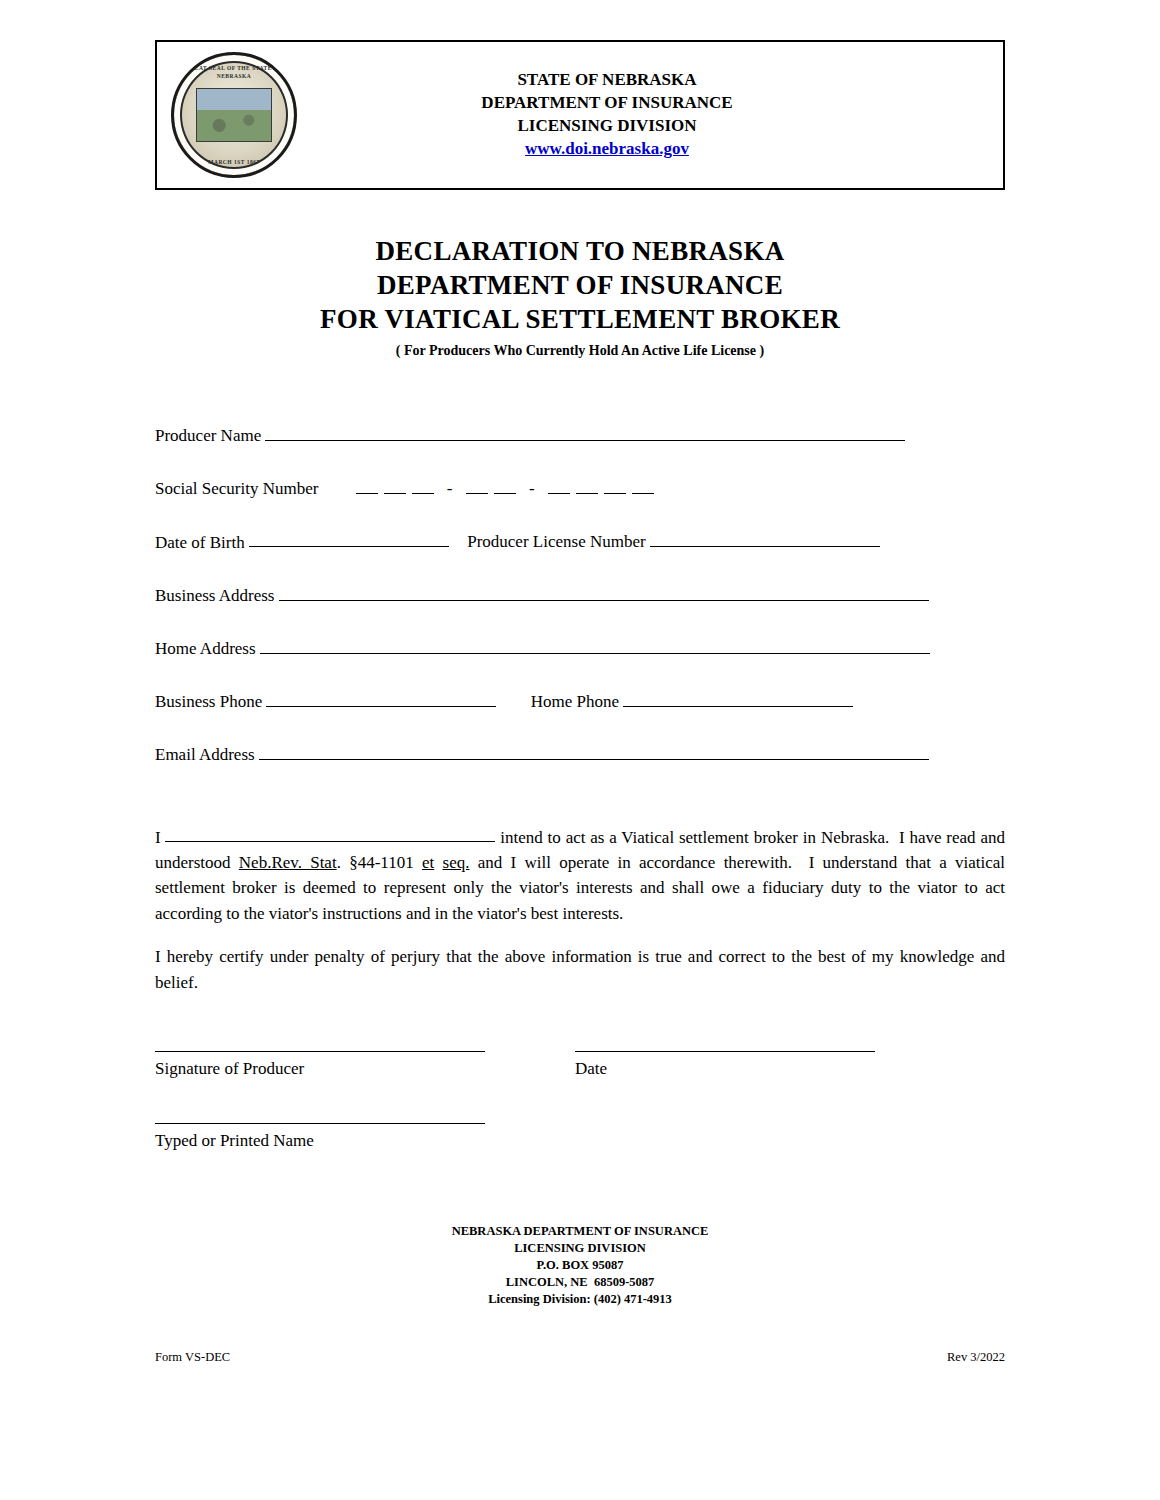Great Seal of the State of Nebraska
March 1st 1867
STATE OF NEBRASKA
DEPARTMENT OF INSURANCE
LICENSING DIVISION
www.doi.nebraska.gov
DECLARATION TO NEBRASKA
DEPARTMENT OF INSURANCE
FOR VIATICAL SETTLEMENT BROKER
( For Producers Who Currently Hold An Active Life License )
Producer Name
Social Security Number - -
Date of Birth Producer License Number
Business Address
Home Address
Business Phone Home Phone
Email Address
I intend to act as a Viatical settlement broker in Nebraska. I have read and understood Neb.Rev. Stat. §44-1101 et seq. and I will operate in accordance therewith. I understand that a viatical settlement broker is deemed to represent only the viator's interests and shall owe a fiduciary duty to the viator to act according to the viator's instructions and in the viator's best interests.
I hereby certify under penalty of perjury that the above information is true and correct to the best of my knowledge and belief.
Signature of Producer
Date
Typed or Printed Name
NEBRASKA DEPARTMENT OF INSURANCE
LICENSING DIVISION
P.O. BOX 95087
LINCOLN, NE 68509-5087
Licensing Division: (402) 471-4913
Form VS-DEC Rev 3/2022